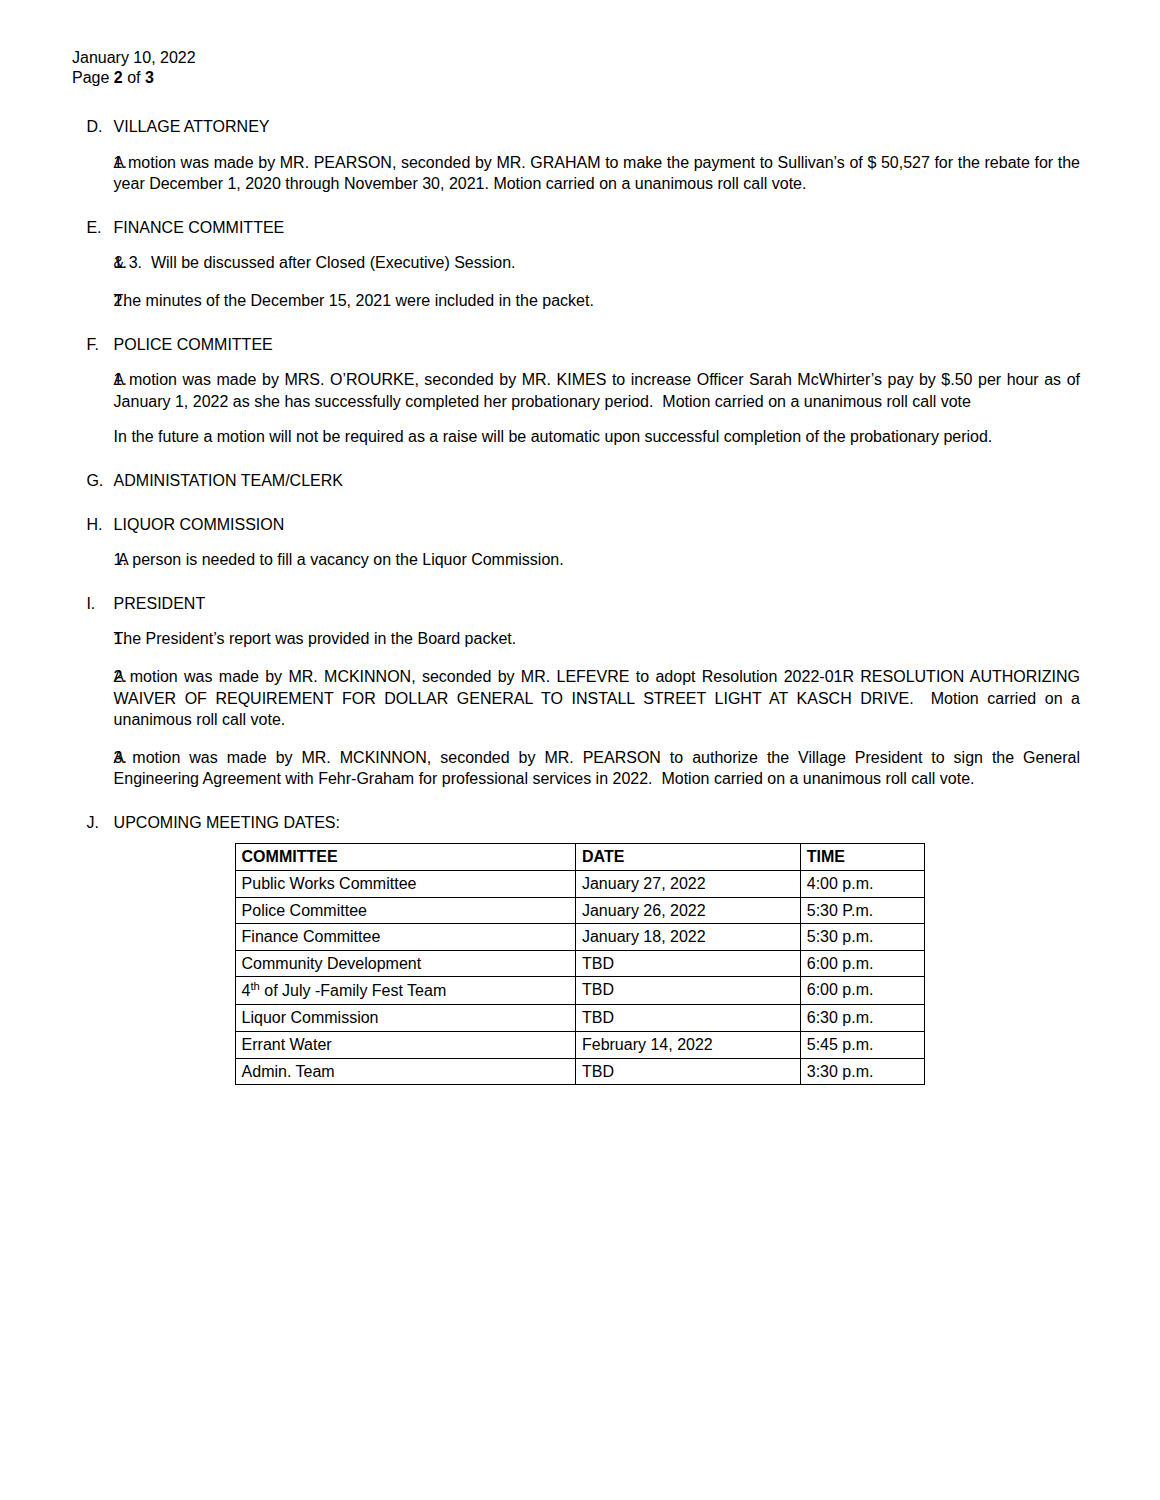January 10, 2022
Page 2 of 3
D. VILLAGE ATTORNEY
1. A motion was made by MR. PEARSON, seconded by MR. GRAHAM to make the payment to Sullivan’s of $ 50,527 for the rebate for the year December 1, 2020 through November 30, 2021. Motion carried on a unanimous roll call vote.
E. FINANCE COMMITTEE
1. & 3. Will be discussed after Closed (Executive) Session.
2. The minutes of the December 15, 2021 were included in the packet.
F. POLICE COMMITTEE
1.
A motion was made by MRS. O’ROURKE, seconded by MR. KIMES to increase Officer Sarah McWhirter’s pay by $.50 per hour as of January 1, 2022 as she has successfully completed her probationary period. Motion carried on a unanimous roll call vote
In the future a motion will not be required as a raise will be automatic upon successful completion of the probationary period.
G. ADMINISTATION TEAM/CLERK
H. LIQUOR COMMISSION
1. A person is needed to fill a vacancy on the Liquor Commission.
I. PRESIDENT
1. The President’s report was provided in the Board packet.
2. A motion was made by MR. MCKINNON, seconded by MR. LEFEVRE to adopt Resolution 2022-01R RESOLUTION AUTHORIZING WAIVER OF REQUIREMENT FOR DOLLAR GENERAL TO INSTALL STREET LIGHT AT KASCH DRIVE. Motion carried on a unanimous roll call vote.
3. A motion was made by MR. MCKINNON, seconded by MR. PEARSON to authorize the Village President to sign the General Engineering Agreement with Fehr-Graham for professional services in 2022. Motion carried on a unanimous roll call vote.
J. UPCOMING MEETING DATES:
| COMMITTEE | DATE | TIME |
| --- | --- | --- |
| Public Works Committee | January 27, 2022 | 4:00 p.m. |
| Police Committee | January 26, 2022 | 5:30 P.m. |
| Finance Committee | January 18, 2022 | 5:30 p.m. |
| Community Development | TBD | 6:00 p.m. |
| 4 th of July -Family Fest Team | TBD | 6:00 p.m. |
| Liquor Commission | TBD | 6:30 p.m. |
| Errant Water | February 14, 2022 | 5:45 p.m. |
| Admin. Team | TBD | 3:30 p.m. |